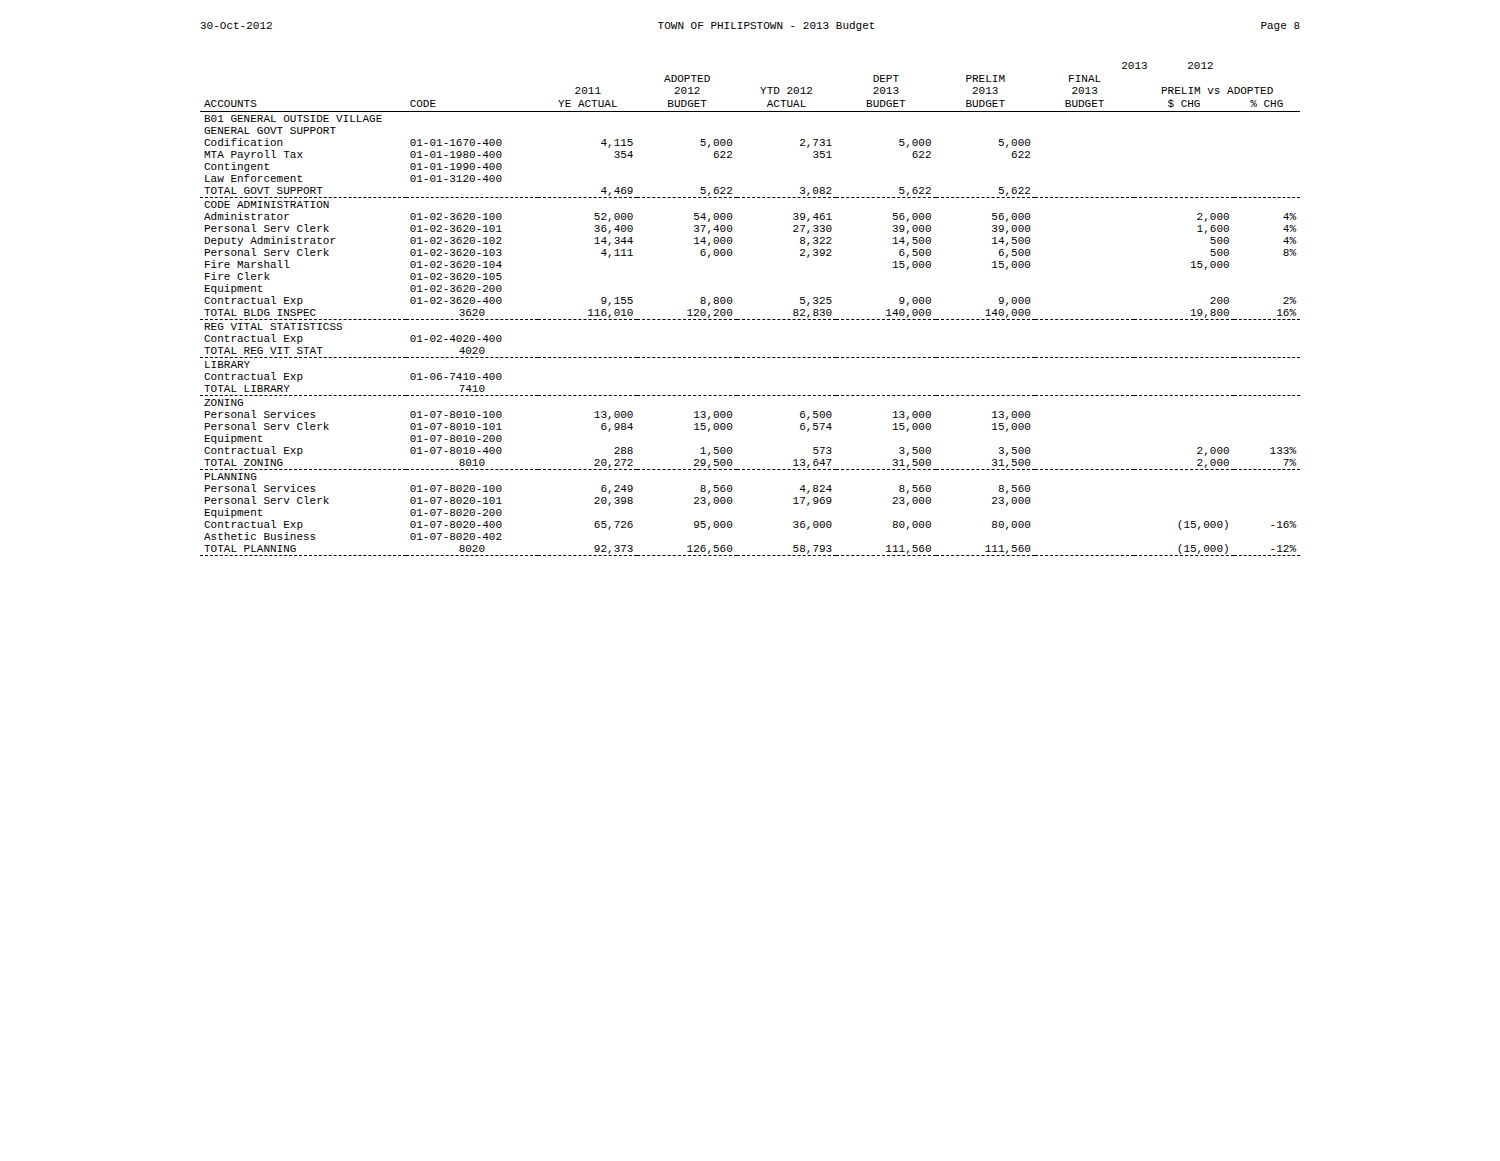30-Oct-2012
TOWN OF PHILIPSTOWN - 2013 Budget
Page 8
| | 2013 2012 |
| --- | --- |
| | | 2011 | ADOPTED 2012 | YTD 2012 | DEPT 2013 | PRELIM 2013 | FINAL 2013 | PRELIM vs ADOPTED |
| ACCOUNTS | CODE | YE ACTUAL | BUDGET | ACTUAL | BUDGET | BUDGET | BUDGET | $ CHG | % CHG |
| B01 GENERAL OUTSIDE VILLAGE | |
| GENERAL GOVT SUPPORT | |
| Codification | 01-01-1670-400 | 4,115 | 5,000 | 2,731 | 5,000 | 5,000 | | | |
| MTA Payroll Tax | 01-01-1980-400 | 354 | 622 | 351 | 622 | 622 | | | |
| Contingent | 01-01-1990-400 | | | | | | | | |
| Law Enforcement | 01-01-3120-400 | | | | | | | | |
| TOTAL GOVT SUPPORT | | 4,469 | 5,622 | 3,082 | 5,622 | 5,622 | | | |
| CODE ADMINISTRATION | |
| Administrator | 01-02-3620-100 | 52,000 | 54,000 | 39,461 | 56,000 | 56,000 | | 2,000 | 4% |
| Personal Serv Clerk | 01-02-3620-101 | 36,400 | 37,400 | 27,330 | 39,000 | 39,000 | | 1,600 | 4% |
| Deputy Administrator | 01-02-3620-102 | 14,344 | 14,000 | 8,322 | 14,500 | 14,500 | | 500 | 4% |
| Personal Serv Clerk | 01-02-3620-103 | 4,111 | 6,000 | 2,392 | 6,500 | 6,500 | | 500 | 8% |
| Fire Marshall | 01-02-3620-104 | | | | 15,000 | 15,000 | | 15,000 | |
| Fire Clerk | 01-02-3620-105 | | | | | | | | |
| Equipment | 01-02-3620-200 | | | | | | | | |
| Contractual Exp | 01-02-3620-400 | 9,155 | 8,800 | 5,325 | 9,000 | 9,000 | | 200 | 2% |
| TOTAL BLDG INSPEC | 3620 | 116,010 | 120,200 | 82,830 | 140,000 | 140,000 | | 19,800 | 16% |
| REG VITAL STATISTICSS | |
| Contractual Exp | 01-02-4020-400 | | | | | | | | |
| TOTAL REG VIT STAT | 4020 | | | | | | | | |
| LIBRARY | |
| Contractual Exp | 01-06-7410-400 | | | | | | | | |
| TOTAL LIBRARY | 7410 | | | | | | | | |
| ZONING | |
| Personal Services | 01-07-8010-100 | 13,000 | 13,000 | 6,500 | 13,000 | 13,000 | | | |
| Personal Serv Clerk | 01-07-8010-101 | 6,984 | 15,000 | 6,574 | 15,000 | 15,000 | | | |
| Equipment | 01-07-8010-200 | | | | | | | | |
| Contractual Exp | 01-07-8010-400 | 288 | 1,500 | 573 | 3,500 | 3,500 | | 2,000 | 133% |
| TOTAL ZONING | 8010 | 20,272 | 29,500 | 13,647 | 31,500 | 31,500 | | 2,000 | 7% |
| PLANNING | |
| Personal Services | 01-07-8020-100 | 6,249 | 8,560 | 4,824 | 8,560 | 8,560 | | | |
| Personal Serv Clerk | 01-07-8020-101 | 20,398 | 23,000 | 17,969 | 23,000 | 23,000 | | | |
| Equipment | 01-07-8020-200 | | | | | | | | |
| Contractual Exp | 01-07-8020-400 | 65,726 | 95,000 | 36,000 | 80,000 | 80,000 | | (15,000) | -16% |
| Asthetic Business | 01-07-8020-402 | | | | | | | | |
| TOTAL PLANNING | 8020 | 92,373 | 126,560 | 58,793 | 111,560 | 111,560 | | (15,000) | -12% |